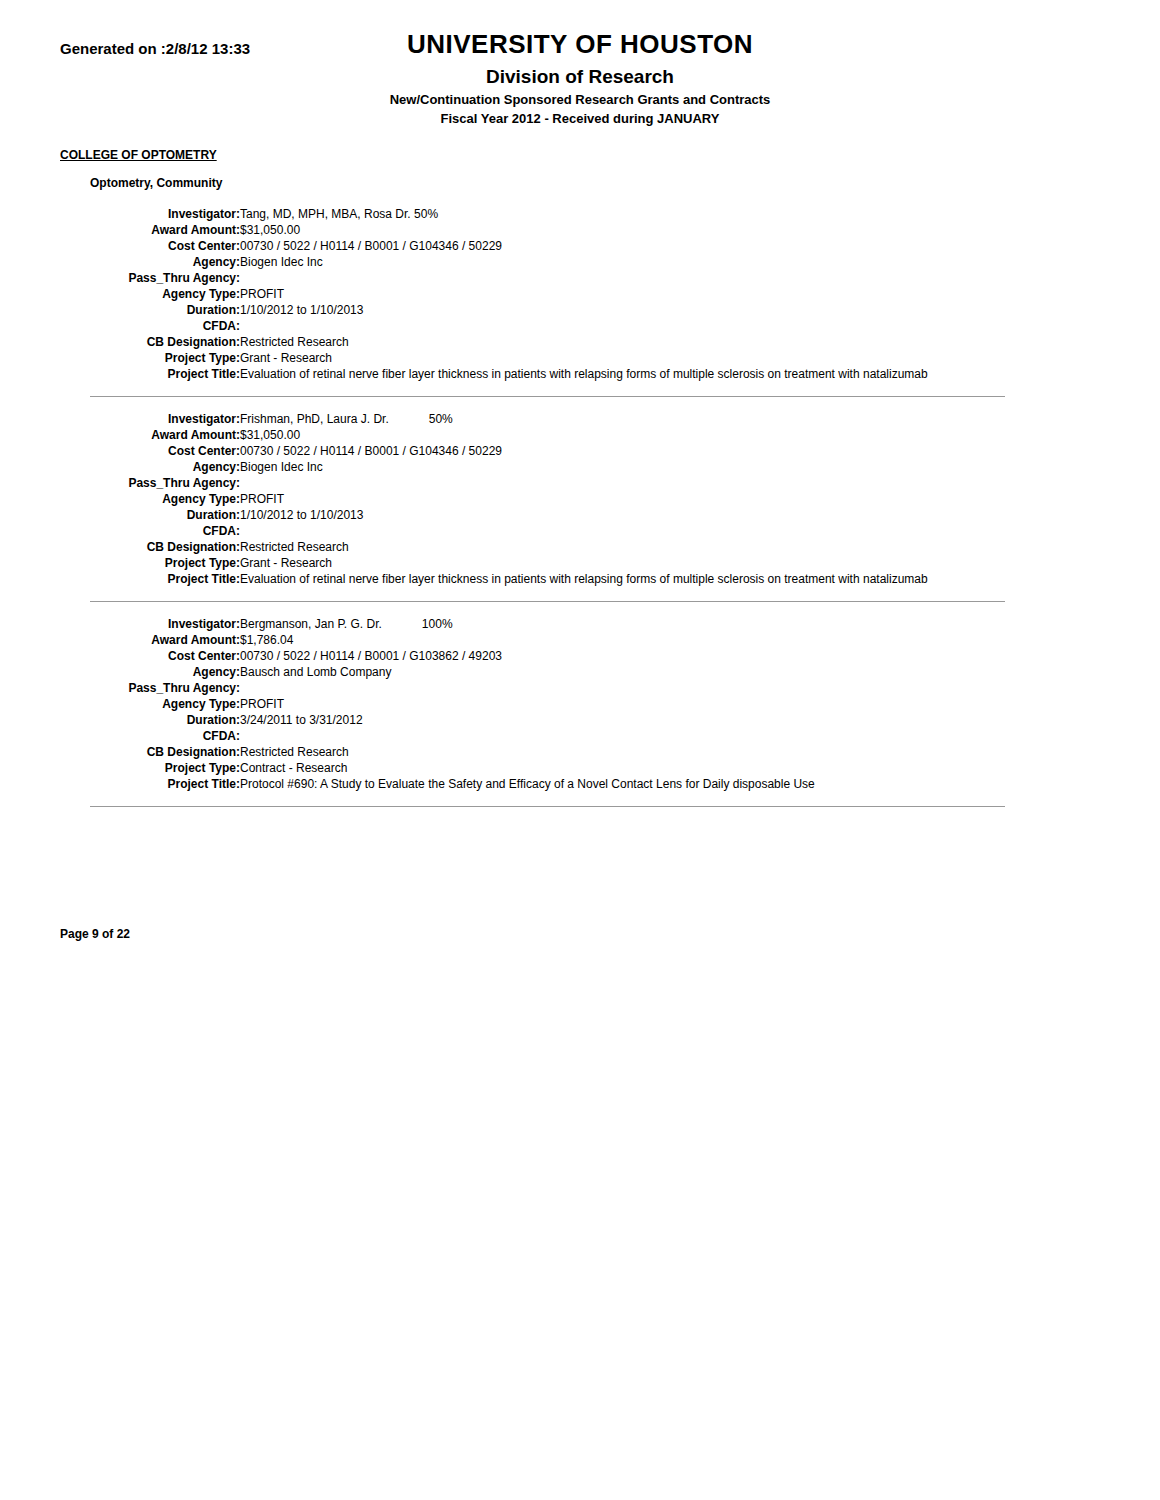Generated on :2/8/12 13:33
UNIVERSITY OF HOUSTON
Division of Research
New/Continuation Sponsored Research Grants and Contracts
Fiscal Year 2012 - Received during JANUARY
COLLEGE OF OPTOMETRY
Optometry, Community
| Investigator: | Tang, MD, MPH, MBA, Rosa Dr. 50% |
| Award Amount: | $31,050.00 |
| Cost Center: | 00730 / 5022 / H0114 / B0001 / G104346 / 50229 |
| Agency: | Biogen Idec Inc |
| Pass_Thru Agency: | |
| Agency Type: | PROFIT |
| Duration: | 1/10/2012 to 1/10/2013 |
| CFDA: | |
| CB Designation: | Restricted Research |
| Project Type: | Grant - Research |
| Project Title: | Evaluation of retinal nerve fiber layer thickness in patients with relapsing forms of multiple sclerosis on treatment with natalizumab |
| Investigator: | Frishman, PhD, Laura J. Dr. 50% |
| Award Amount: | $31,050.00 |
| Cost Center: | 00730 / 5022 / H0114 / B0001 / G104346 / 50229 |
| Agency: | Biogen Idec Inc |
| Pass_Thru Agency: | |
| Agency Type: | PROFIT |
| Duration: | 1/10/2012 to 1/10/2013 |
| CFDA: | |
| CB Designation: | Restricted Research |
| Project Type: | Grant - Research |
| Project Title: | Evaluation of retinal nerve fiber layer thickness in patients with relapsing forms of multiple sclerosis on treatment with natalizumab |
| Investigator: | Bergmanson, Jan P. G. Dr. 100% |
| Award Amount: | $1,786.04 |
| Cost Center: | 00730 / 5022 / H0114 / B0001 / G103862 / 49203 |
| Agency: | Bausch and Lomb Company |
| Pass_Thru Agency: | |
| Agency Type: | PROFIT |
| Duration: | 3/24/2011 to 3/31/2012 |
| CFDA: | |
| CB Designation: | Restricted Research |
| Project Type: | Contract - Research |
| Project Title: | Protocol #690: A Study to Evaluate the Safety and Efficacy of a Novel Contact Lens for Daily disposable Use |
Page 9 of 22